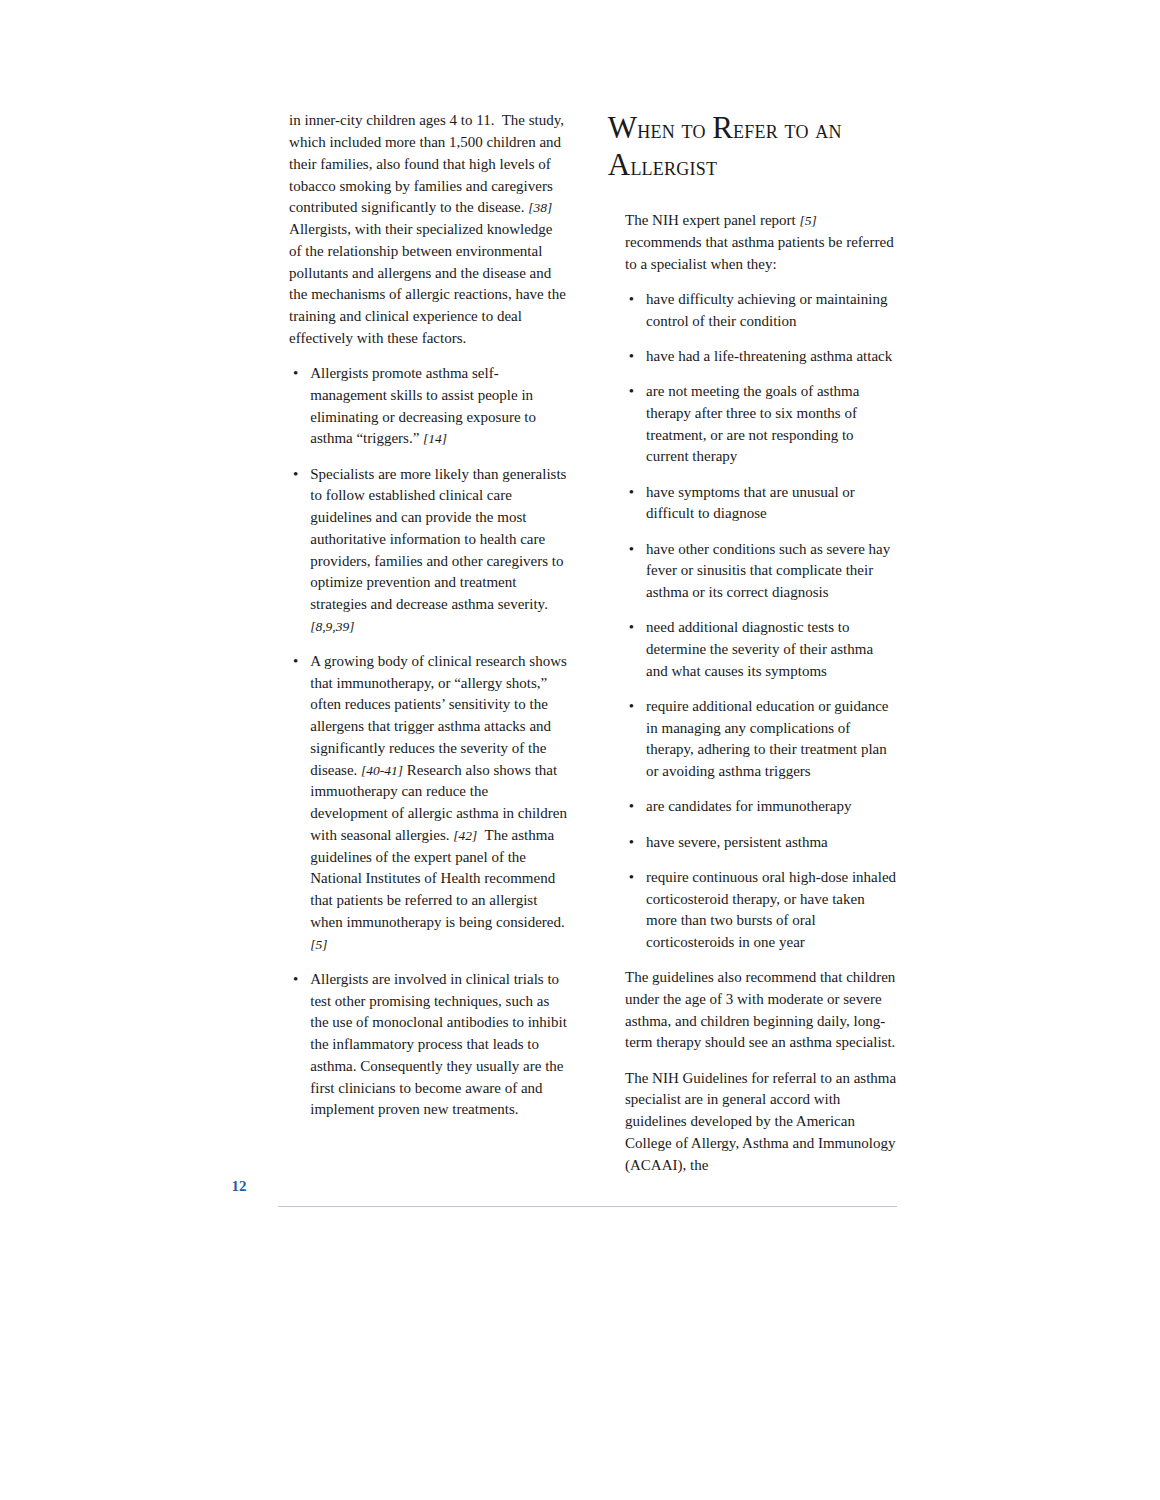in inner-city children ages 4 to 11. The study, which included more than 1,500 children and their families, also found that high levels of tobacco smoking by families and caregivers contributed significantly to the disease. [38] Allergists, with their specialized knowledge of the relationship between environmental pollutants and allergens and the disease and the mechanisms of allergic reactions, have the training and clinical experience to deal effectively with these factors.
Allergists promote asthma self-management skills to assist people in eliminating or decreasing exposure to asthma “triggers.” [14]
Specialists are more likely than generalists to follow established clinical care guidelines and can provide the most authoritative information to health care providers, families and other caregivers to optimize prevention and treatment strategies and decrease asthma severity. [8,9,39]
A growing body of clinical research shows that immunotherapy, or “allergy shots,” often reduces patients’ sensitivity to the allergens that trigger asthma attacks and significantly reduces the severity of the disease. [40-41] Research also shows that immuotherapy can reduce the development of allergic asthma in children with seasonal allergies. [42] The asthma guidelines of the expert panel of the National Institutes of Health recommend that patients be referred to an allergist when immunotherapy is being considered. [5]
Allergists are involved in clinical trials to test other promising techniques, such as the use of monoclonal antibodies to inhibit the inflammatory process that leads to asthma. Consequently they usually are the first clinicians to become aware of and implement proven new treatments.
When to Refer to an Allergist
The NIH expert panel report [5] recommends that asthma patients be referred to a specialist when they:
have difficulty achieving or maintaining control of their condition
have had a life-threatening asthma attack
are not meeting the goals of asthma therapy after three to six months of treatment, or are not responding to current therapy
have symptoms that are unusual or difficult to diagnose
have other conditions such as severe hay fever or sinusitis that complicate their asthma or its correct diagnosis
need additional diagnostic tests to determine the severity of their asthma and what causes its symptoms
require additional education or guidance in managing any complications of therapy, adhering to their treatment plan or avoiding asthma triggers
are candidates for immunotherapy
have severe, persistent asthma
require continuous oral high-dose inhaled corticosteroid therapy, or have taken more than two bursts of oral corticosteroids in one year
The guidelines also recommend that children under the age of 3 with moderate or severe asthma, and children beginning daily, long-term therapy should see an asthma specialist.
The NIH Guidelines for referral to an asthma specialist are in general accord with guidelines developed by the American College of Allergy, Asthma and Immunology (ACAAI), the
12